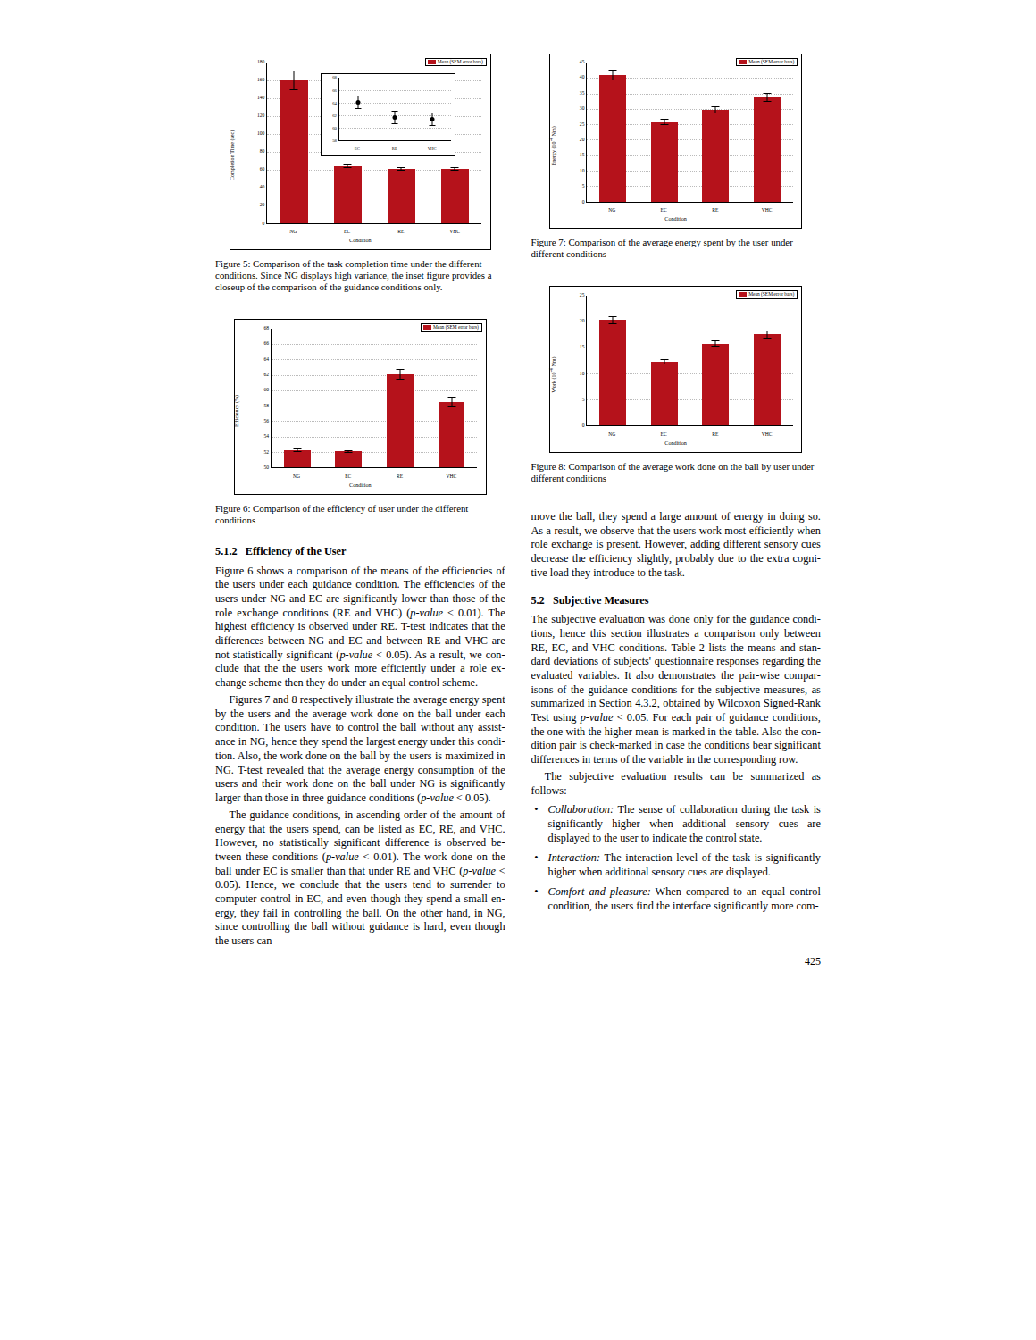Mean (SEM error bars)
Completion Time (sec)
180 160 140 120 100 80 60 40 20 0
68 66 64 62 60 58
EC RE VHC
NG EC RE VHC
Condition
Figure 5: Comparison of the task completion time under the different conditions. Since NG displays high variance, the inset figure provides a closeup of the comparison of the guidance conditions only.
Mean (SEM error bars)
Efficiency (%)
68 66 64 62 60 58 56 54 52 50
NG EC RE VHC
Condition
Figure 6: Comparison of the efficiency of user under the different conditions
5.1.2 Efficiency of the User
Figure 6 shows a comparison of the means of the efficiencies of the users under each guidance condition. The efficiencies of the users under NG and EC are significantly lower than those of the role exchange conditions (RE and VHC) (p-value < 0.01). The highest efficiency is observed under RE. T-test indicates that the differences between NG and EC and between RE and VHC are not statistically significant (p-value < 0.05). As a result, we conclude that the the users work more efficiently under a role exchange scheme then they do under an equal control scheme.
Figures 7 and 8 respectively illustrate the average energy spent by the users and the average work done on the ball under each condition. The users have to control the ball without any assistance in NG, hence they spend the largest energy under this condition. Also, the work done on the ball by the users is maximized in NG. T-test revealed that the average energy consumption of the users and their work done on the ball under NG is significantly larger than those in three guidance conditions (p-value < 0.05).
The guidance conditions, in ascending order of the amount of energy that the users spend, can be listed as EC, RE, and VHC. However, no statistically significant difference is observed between these conditions (p-value < 0.01). The work done on the ball under EC is smaller than that under RE and VHC (p-value < 0.05). Hence, we conclude that the users tend to surrender to computer control in EC, and even though they spend a small energy, they fail in controlling the ball. On the other hand, in NG, since controlling the ball without guidance is hard, even though the users can
Mean (SEM error bars)
Energy (10-4 Nm)
45 40 35 30 25 20 15 10 5 0
NG EC RE VHC
Condition
Figure 7: Comparison of the average energy spent by the user under different conditions
Mean (SEM error bars)
Work (10-4 Nm)
25 20 15 10 5 0
NG EC RE VHC
Condition
Figure 8: Comparison of the average work done on the ball by user under different conditions
move the ball, they spend a large amount of energy in doing so. As a result, we observe that the users work most efficiently when role exchange is present. However, adding different sensory cues decrease the efficiency slightly, probably due to the extra cognitive load they introduce to the task.
5.2 Subjective Measures
The subjective evaluation was done only for the guidance conditions, hence this section illustrates a comparison only between RE, EC, and VHC conditions. Table 2 lists the means and standard deviations of subjects' questionnaire responses regarding the evaluated variables. It also demonstrates the pair-wise comparisons of the guidance conditions for the subjective measures, as summarized in Section 4.3.2, obtained by Wilcoxon Signed-Rank Test using p-value < 0.05. For each pair of guidance conditions, the one with the higher mean is marked in the table. Also the condition pair is check-marked in case the conditions bear significant differences in terms of the variable in the corresponding row.
The subjective evaluation results can be summarized as follows:
Collaboration: The sense of collaboration during the task is significantly higher when additional sensory cues are displayed to the user to indicate the control state.
Interaction: The interaction level of the task is significantly higher when additional sensory cues are displayed.
Comfort and pleasure: When compared to an equal control condition, the users find the interface significantly more com-
425